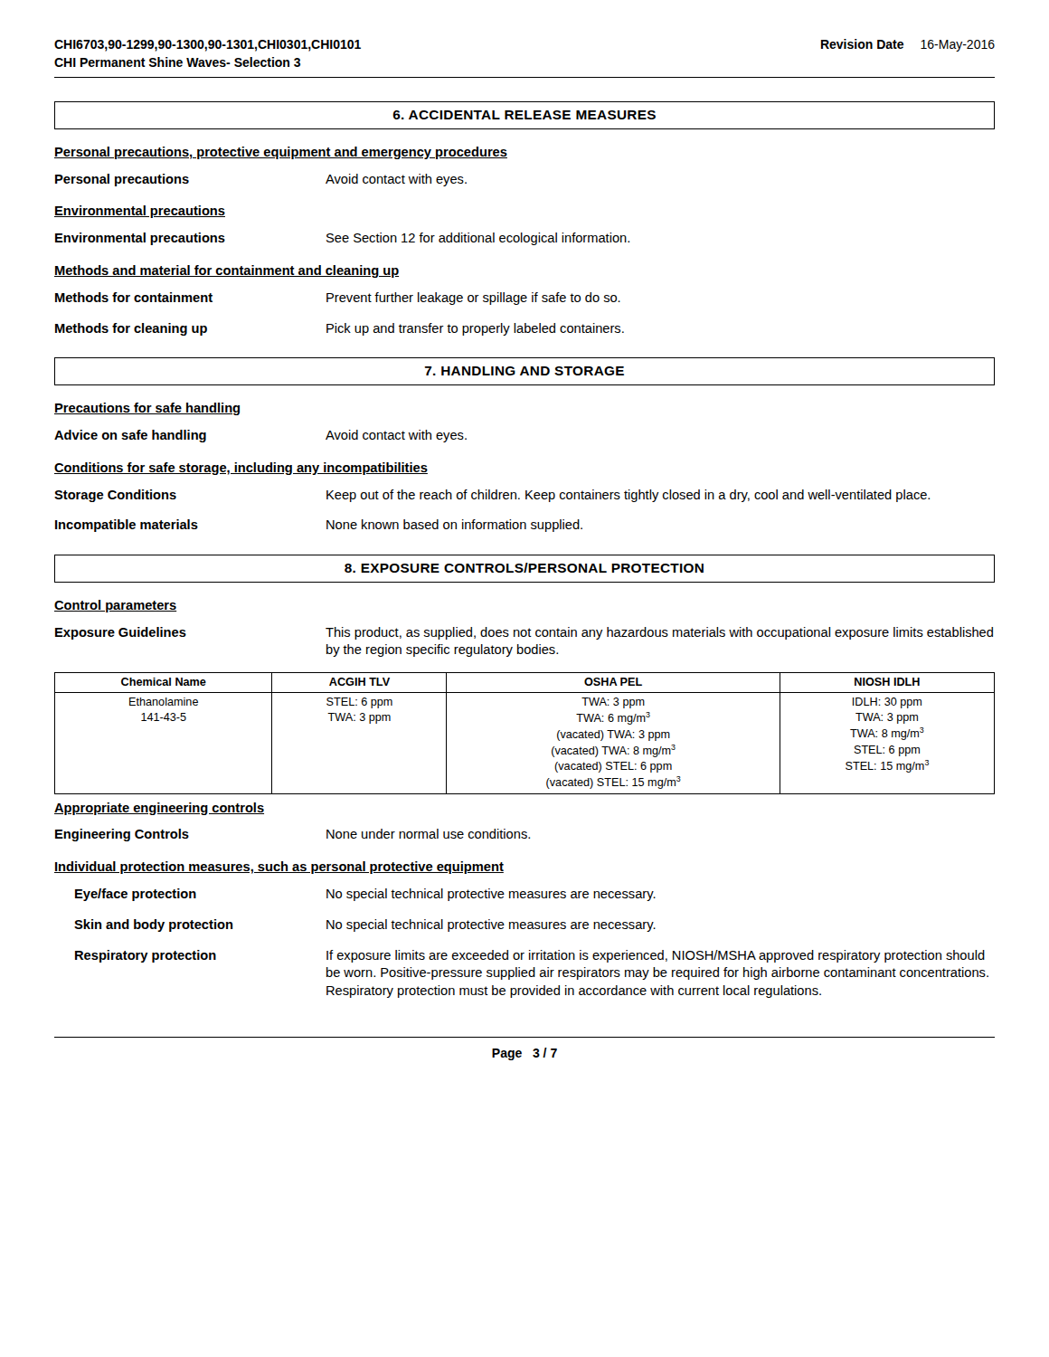CHI6703,90-1299,90-1300,90-1301,CHI0301,CHI0101
CHI Permanent Shine Waves- Selection 3
Revision Date 16-May-2016
6. ACCIDENTAL RELEASE MEASURES
Personal precautions, protective equipment and emergency procedures
Personal precautions
Avoid contact with eyes.
Environmental precautions
Environmental precautions
See Section 12 for additional ecological information.
Methods and material for containment and cleaning up
Methods for containment
Prevent further leakage or spillage if safe to do so.
Methods for cleaning up
Pick up and transfer to properly labeled containers.
7. HANDLING AND STORAGE
Precautions for safe handling
Advice on safe handling
Avoid contact with eyes.
Conditions for safe storage, including any incompatibilities
Storage Conditions
Keep out of the reach of children. Keep containers tightly closed in a dry, cool and well-ventilated place.
Incompatible materials
None known based on information supplied.
8. EXPOSURE CONTROLS/PERSONAL PROTECTION
Control parameters
Exposure Guidelines
This product, as supplied, does not contain any hazardous materials with occupational exposure limits established by the region specific regulatory bodies.
| Chemical Name | ACGIH TLV | OSHA PEL | NIOSH IDLH |
| --- | --- | --- | --- |
| Ethanolamine 141-43-5 | STEL: 6 ppm TWA: 3 ppm | TWA: 3 ppm TWA: 6 mg/m 3 (vacated) TWA: 3 ppm (vacated) TWA: 8 mg/m 3 (vacated) STEL: 6 ppm (vacated) STEL: 15 mg/m 3 | IDLH: 30 ppm TWA: 3 ppm TWA: 8 mg/m 3 STEL: 6 ppm STEL: 15 mg/m 3 |
Appropriate engineering controls
Engineering Controls
None under normal use conditions.
Individual protection measures, such as personal protective equipment
Eye/face protection
No special technical protective measures are necessary.
Skin and body protection
No special technical protective measures are necessary.
Respiratory protection
If exposure limits are exceeded or irritation is experienced, NIOSH/MSHA approved respiratory protection should be worn. Positive-pressure supplied air respirators may be required for high airborne contaminant concentrations. Respiratory protection must be provided in accordance with current local regulations.
Page 3 / 7